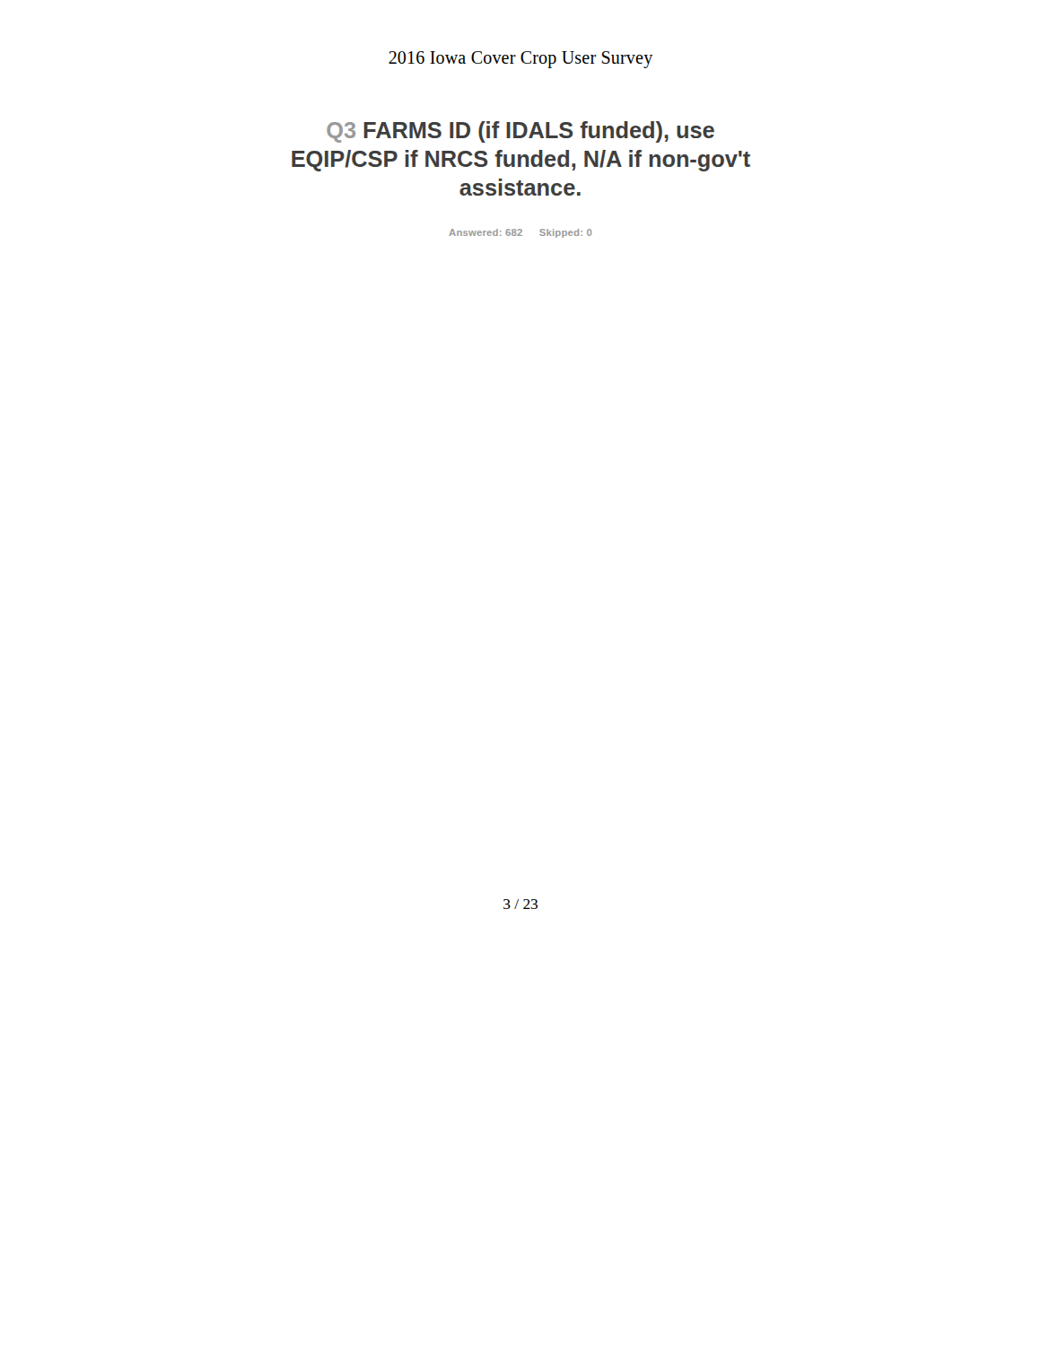2016 Iowa Cover Crop User Survey
Q3 FARMS ID (if IDALS funded), use EQIP/CSP if NRCS funded, N/A if non-gov't assistance.
Answered: 682 Skipped: 0
3 / 23